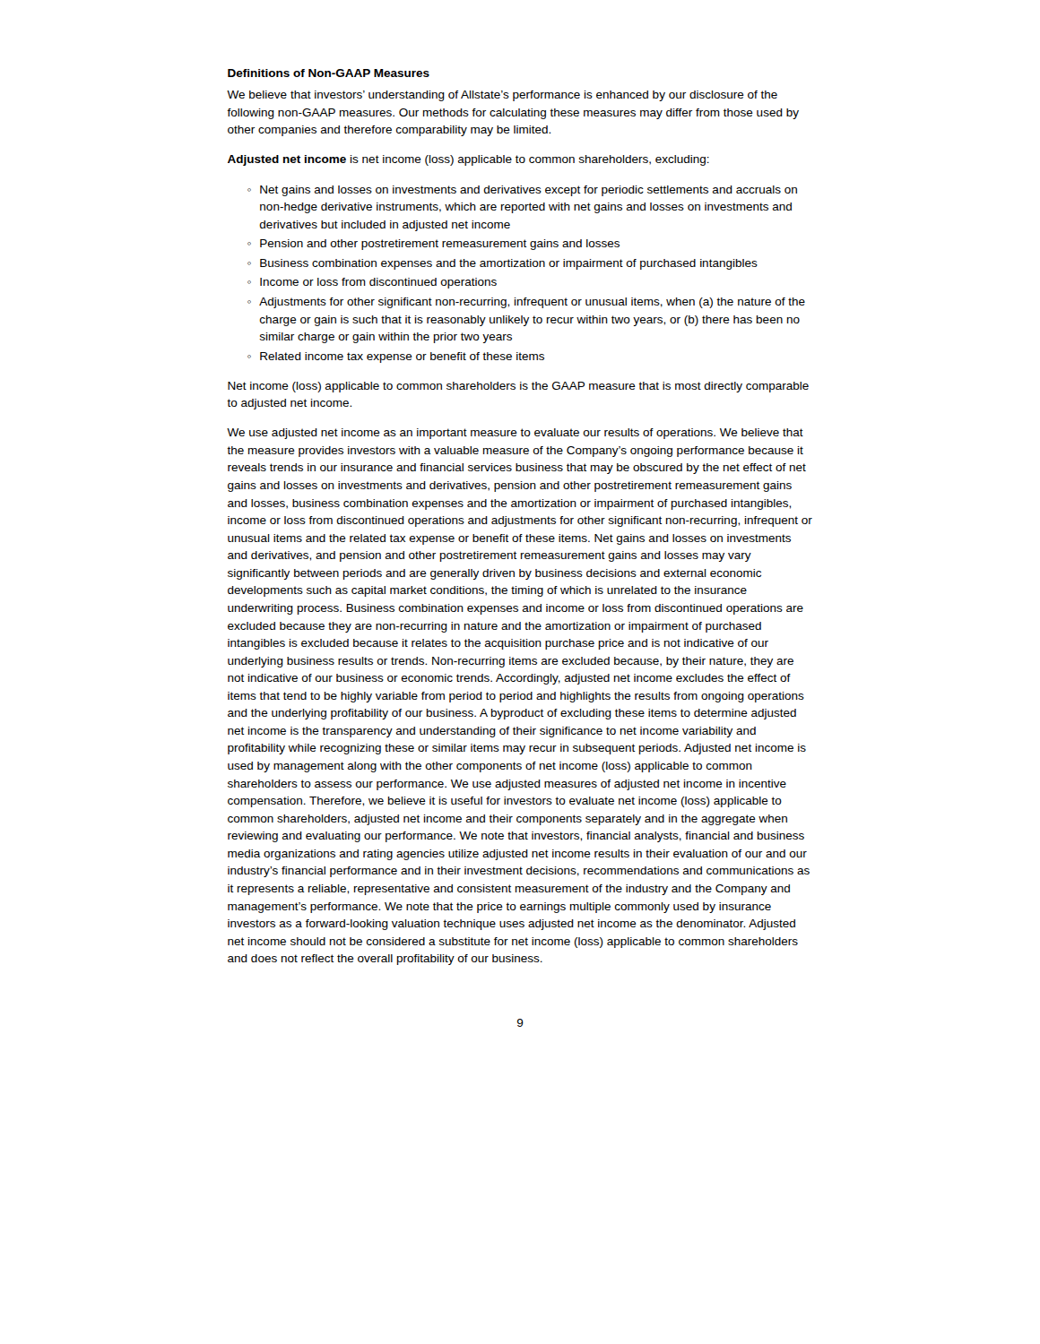Definitions of Non-GAAP Measures
We believe that investors’ understanding of Allstate’s performance is enhanced by our disclosure of the following non-GAAP measures. Our methods for calculating these measures may differ from those used by other companies and therefore comparability may be limited.
Adjusted net income is net income (loss) applicable to common shareholders, excluding:
Net gains and losses on investments and derivatives except for periodic settlements and accruals on non-hedge derivative instruments, which are reported with net gains and losses on investments and derivatives but included in adjusted net income
Pension and other postretirement remeasurement gains and losses
Business combination expenses and the amortization or impairment of purchased intangibles
Income or loss from discontinued operations
Adjustments for other significant non-recurring, infrequent or unusual items, when (a) the nature of the charge or gain is such that it is reasonably unlikely to recur within two years, or (b) there has been no similar charge or gain within the prior two years
Related income tax expense or benefit of these items
Net income (loss) applicable to common shareholders is the GAAP measure that is most directly comparable to adjusted net income.
We use adjusted net income as an important measure to evaluate our results of operations. We believe that the measure provides investors with a valuable measure of the Company’s ongoing performance because it reveals trends in our insurance and financial services business that may be obscured by the net effect of net gains and losses on investments and derivatives, pension and other postretirement remeasurement gains and losses, business combination expenses and the amortization or impairment of purchased intangibles, income or loss from discontinued operations and adjustments for other significant non-recurring, infrequent or unusual items and the related tax expense or benefit of these items. Net gains and losses on investments and derivatives, and pension and other postretirement remeasurement gains and losses may vary significantly between periods and are generally driven by business decisions and external economic developments such as capital market conditions, the timing of which is unrelated to the insurance underwriting process. Business combination expenses and income or loss from discontinued operations are excluded because they are non-recurring in nature and the amortization or impairment of purchased intangibles is excluded because it relates to the acquisition purchase price and is not indicative of our underlying business results or trends. Non-recurring items are excluded because, by their nature, they are not indicative of our business or economic trends. Accordingly, adjusted net income excludes the effect of items that tend to be highly variable from period to period and highlights the results from ongoing operations and the underlying profitability of our business. A byproduct of excluding these items to determine adjusted net income is the transparency and understanding of their significance to net income variability and profitability while recognizing these or similar items may recur in subsequent periods. Adjusted net income is used by management along with the other components of net income (loss) applicable to common shareholders to assess our performance. We use adjusted measures of adjusted net income in incentive compensation. Therefore, we believe it is useful for investors to evaluate net income (loss) applicable to common shareholders, adjusted net income and their components separately and in the aggregate when reviewing and evaluating our performance. We note that investors, financial analysts, financial and business media organizations and rating agencies utilize adjusted net income results in their evaluation of our and our industry’s financial performance and in their investment decisions, recommendations and communications as it represents a reliable, representative and consistent measurement of the industry and the Company and management’s performance. We note that the price to earnings multiple commonly used by insurance investors as a forward-looking valuation technique uses adjusted net income as the denominator. Adjusted net income should not be considered a substitute for net income (loss) applicable to common shareholders and does not reflect the overall profitability of our business.
9